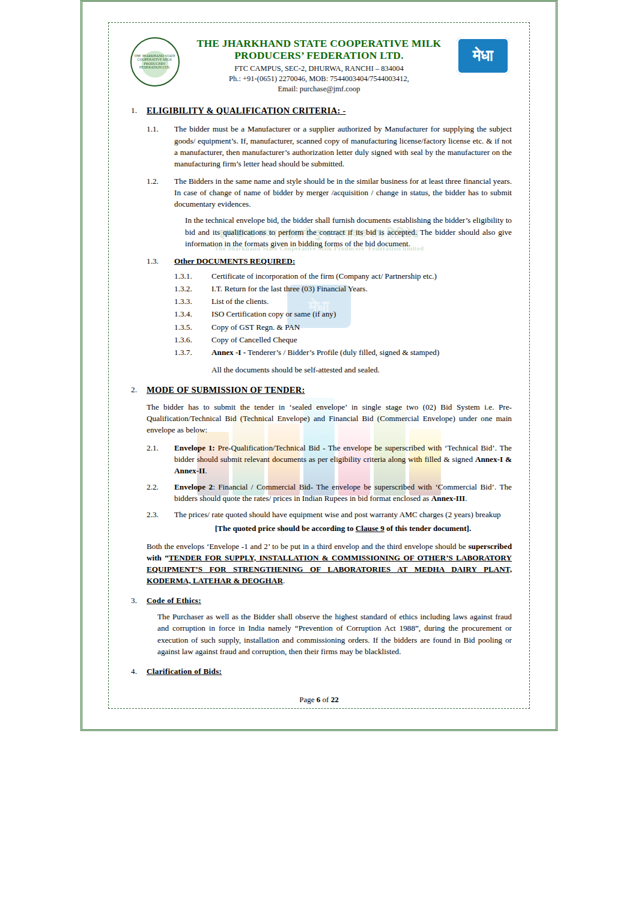THE JHARKHAND STATE COOPERATIVE MILK PRODUCERS' FEDERATION LTD.
THE JHARKHAND STATE COOPERATIVE MILK
PRODUCERS’ FEDERATION LTD.
FTC CAMPUS, SEC-2, DHURWA, RANCHI – 834004
Ph.: +91-(0651) 2270046, MOB: 7544003404/7544003412,
Email: purchase@jmf.coop
मेधा
झारखण्ड राज्य सहकारी दुग्ध उत्पादक संघ लिमिटेड
The Jharkhand State Cooperative Milk Producers' Federation limited
ELIGIBILITY & QUALIFICATION CRITERIA: -
The bidder must be a Manufacturer or a supplier authorized by Manufacturer for supplying the subject goods/ equipment’s. If, manufacturer, scanned copy of manufacturing license/factory license etc. & if not a manufacturer, then manufacturer’s authorization letter duly signed with seal by the manufacturer on the manufacturing firm’s letter head should be submitted.
The Bidders in the same name and style should be in the similar business for at least three financial years. In case of change of name of bidder by merger /acquisition / change in status, the bidder has to submit documentary evidences.
In the technical envelope bid, the bidder shall furnish documents establishing the bidder’s eligibility to bid and its qualifications to perform the contract if its bid is accepted. The bidder should also give information in the formats given in bidding forms of the bid document.
Other DOCUMENTS REQUIRED:
Certificate of incorporation of the firm (Company act/ Partnership etc.)
I.T. Return for the last three (03) Financial Years.
List of the clients.
ISO Certification copy or same (if any)
Copy of GST Regn. & PAN
Copy of Cancelled Cheque
Annex -I - Tenderer’s / Bidder’s Profile (duly filled, signed & stamped)
All the documents should be self-attested and sealed.
MODE OF SUBMISSION OF TENDER:
The bidder has to submit the tender in ‘sealed envelope’ in single stage two (02) Bid System i.e. Pre-Qualification/Technical Bid (Technical Envelope) and Financial Bid (Commercial Envelope) under one main envelope as below:
Envelope 1: Pre-Qualification/Technical Bid - The envelope be superscribed with ‘Technical Bid’. The bidder should submit relevant documents as per eligibility criteria along with filled & signed Annex-I & Annex-II.
Envelope 2: Financial / Commercial Bid- The envelope be superscribed with ‘Commercial Bid’. The bidders should quote the rates/ prices in Indian Rupees in bid format enclosed as Annex-III.
The prices/ rate quoted should have equipment wise and post warranty AMC charges (2 years) breakup [The quoted price should be according to Clause 9 of this tender document].
Both the envelops ‘Envelope -1 and 2’ to be put in a third envelop and the third envelope should be superscribed with “TENDER FOR SUPPLY, INSTALLATION & COMMISSIONING OF OTHER’S LABORATORY EQUIPMENT’S FOR STRENGTHENING OF LABORATORIES AT MEDHA DAIRY PLANT, KODERMA, LATEHAR & DEOGHAR.
Code of Ethics:
The Purchaser as well as the Bidder shall observe the highest standard of ethics including laws against fraud and corruption in force in India namely “Prevention of Corruption Act 1988”, during the procurement or execution of such supply, installation and commissioning orders. If the bidders are found in Bid pooling or against law against fraud and corruption, then their firms may be blacklisted.
Clarification of Bids:
Page 6 of 22